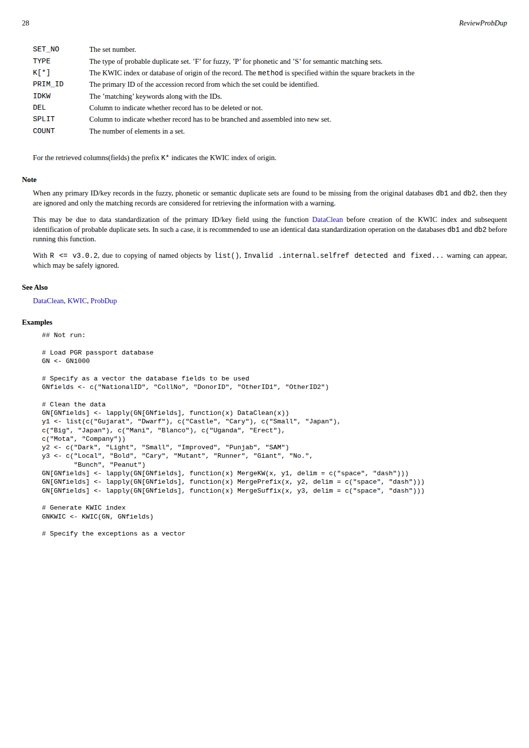28 ReviewProbDup
| SET_NO | The set number. |
| TYPE | The type of probable duplicate set. ’F’ for fuzzy, ’P’ for phonetic and ’S’ for semantic matching sets. |
| K[*] | The KWIC index or database of origin of the record. The method is specified within the square brackets in the |
| PRIM_ID | The primary ID of the accession record from which the set could be identified. |
| IDKW | The ’matching’ keywords along with the IDs. |
| DEL | Column to indicate whether record has to be deleted or not. |
| SPLIT | Column to indicate whether record has to be branched and assembled into new set. |
| COUNT | The number of elements in a set. |
For the retrieved columns(fields) the prefix K* indicates the KWIC index of origin.
Note
When any primary ID/key records in the fuzzy, phonetic or semantic duplicate sets are found to be missing from the original databases db1 and db2, then they are ignored and only the matching records are considered for retrieving the information with a warning.
This may be due to data standardization of the primary ID/key field using the function DataClean before creation of the KWIC index and subsequent identification of probable duplicate sets. In such a case, it is recommended to use an identical data standardization operation on the databases db1 and db2 before running this function.
With R <= v3.0.2, due to copying of named objects by list(), Invalid .internal.selfref detected and fixed... warning can appear, which may be safely ignored.
See Also
DataClean, KWIC, ProbDup
Examples
## Not run:

# Load PGR passport database
GN <- GN1000

# Specify as a vector the database fields to be used
GNfields <- c("NationalID", "CollNo", "DonorID", "OtherID1", "OtherID2")

# Clean the data
GN[GNfields] <- lapply(GN[GNfields], function(x) DataClean(x))
y1 <- list(c("Gujarat", "Dwarf"), c("Castle", "Cary"), c("Small", "Japan"),
c("Big", "Japan"), c("Mani", "Blanco"), c("Uganda", "Erect"),
c("Mota", "Company"))
y2 <- c("Dark", "Light", "Small", "Improved", "Punjab", "SAM")
y3 <- c("Local", "Bold", "Cary", "Mutant", "Runner", "Giant", "No.",
        "Bunch", "Peanut")
GN[GNfields] <- lapply(GN[GNfields], function(x) MergeKW(x, y1, delim = c("space", "dash")))
GN[GNfields] <- lapply(GN[GNfields], function(x) MergePrefix(x, y2, delim = c("space", "dash")))
GN[GNfields] <- lapply(GN[GNfields], function(x) MergeSuffix(x, y3, delim = c("space", "dash")))

# Generate KWIC index
GNKWIC <- KWIC(GN, GNfields)

# Specify the exceptions as a vector